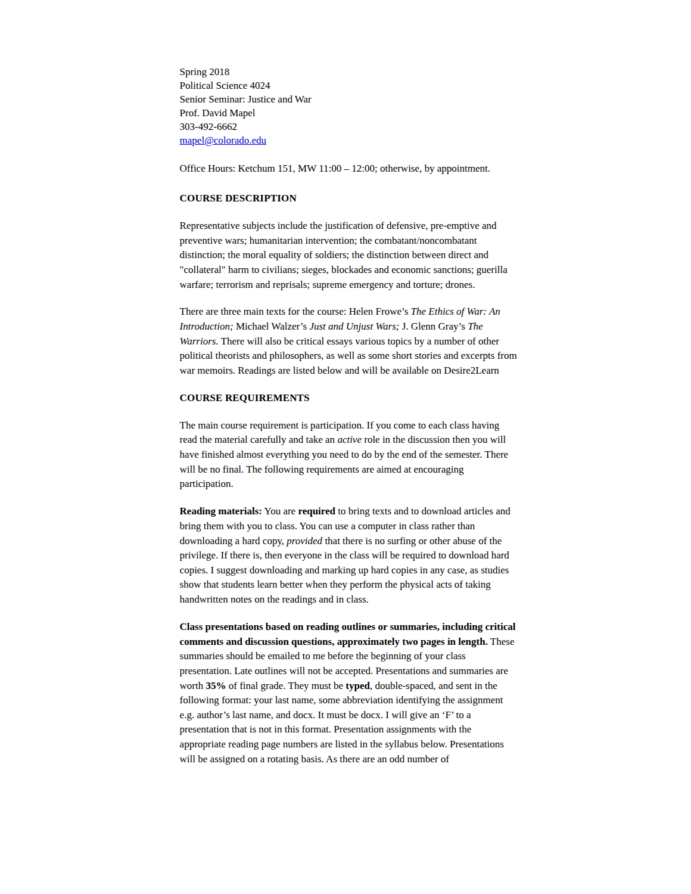Spring 2018
Political Science 4024
Senior Seminar: Justice and War
Prof. David Mapel
303-492-6662
mapel@colorado.edu
Office Hours: Ketchum 151, MW 11:00 – 12:00; otherwise, by appointment.
COURSE DESCRIPTION
Representative subjects include the justification of defensive, pre-emptive and preventive wars; humanitarian intervention; the combatant/noncombatant distinction; the moral equality of soldiers; the distinction between direct and "collateral" harm to civilians; sieges, blockades and economic sanctions; guerilla warfare; terrorism and reprisals; supreme emergency and torture; drones.
There are three main texts for the course: Helen Frowe’s The Ethics of War: An Introduction; Michael Walzer’s Just and Unjust Wars; J. Glenn Gray’s The Warriors. There will also be critical essays various topics by a number of other political theorists and philosophers, as well as some short stories and excerpts from war memoirs. Readings are listed below and will be available on Desire2Learn
COURSE REQUIREMENTS
The main course requirement is participation. If you come to each class having read the material carefully and take an active role in the discussion then you will have finished almost everything you need to do by the end of the semester. There will be no final. The following requirements are aimed at encouraging participation.
Reading materials: You are required to bring texts and to download articles and bring them with you to class. You can use a computer in class rather than downloading a hard copy, provided that there is no surfing or other abuse of the privilege. If there is, then everyone in the class will be required to download hard copies. I suggest downloading and marking up hard copies in any case, as studies show that students learn better when they perform the physical acts of taking handwritten notes on the readings and in class.
Class presentations based on reading outlines or summaries, including critical comments and discussion questions, approximately two pages in length. These summaries should be emailed to me before the beginning of your class presentation. Late outlines will not be accepted. Presentations and summaries are worth 35% of final grade. They must be typed, double-spaced, and sent in the following format: your last name, some abbreviation identifying the assignment e.g. author’s last name, and docx. It must be docx. I will give an ‘F’ to a presentation that is not in this format. Presentation assignments with the appropriate reading page numbers are listed in the syllabus below. Presentations will be assigned on a rotating basis. As there are an odd number of